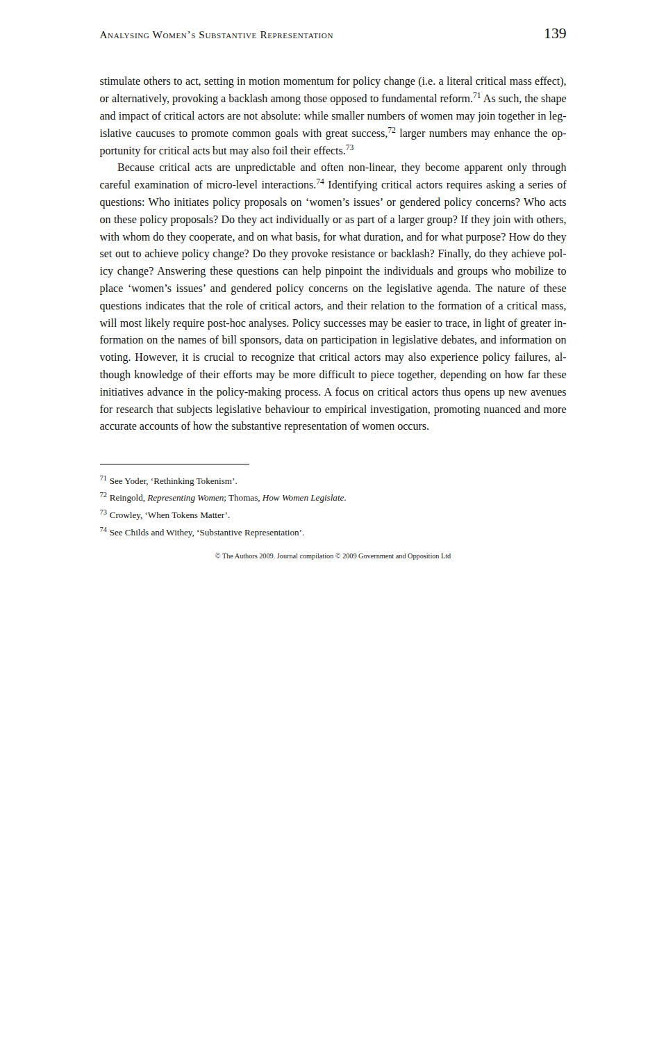Analysing Women’s Substantive Representation 139
stimulate others to act, setting in motion momentum for policy change (i.e. a literal critical mass effect), or alternatively, provoking a backlash among those opposed to fundamental reform.71 As such, the shape and impact of critical actors are not absolute: while smaller numbers of women may join together in legislative caucuses to promote common goals with great success,72 larger numbers may enhance the opportunity for critical acts but may also foil their effects.73
Because critical acts are unpredictable and often non-linear, they become apparent only through careful examination of micro-level interactions.74 Identifying critical actors requires asking a series of questions: Who initiates policy proposals on ‘women’s issues’ or gendered policy concerns? Who acts on these policy proposals? Do they act individually or as part of a larger group? If they join with others, with whom do they cooperate, and on what basis, for what duration, and for what purpose? How do they set out to achieve policy change? Do they provoke resistance or backlash? Finally, do they achieve policy change? Answering these questions can help pinpoint the individuals and groups who mobilize to place ‘women’s issues’ and gendered policy concerns on the legislative agenda. The nature of these questions indicates that the role of critical actors, and their relation to the formation of a critical mass, will most likely require post-hoc analyses. Policy successes may be easier to trace, in light of greater information on the names of bill sponsors, data on participation in legislative debates, and information on voting. However, it is crucial to recognize that critical actors may also experience policy failures, although knowledge of their efforts may be more difficult to piece together, depending on how far these initiatives advance in the policy-making process. A focus on critical actors thus opens up new avenues for research that subjects legislative behaviour to empirical investigation, promoting nuanced and more accurate accounts of how the substantive representation of women occurs.
71 See Yoder, ‘Rethinking Tokenism’.
72 Reingold, Representing Women; Thomas, How Women Legislate.
73 Crowley, ‘When Tokens Matter’.
74 See Childs and Withey, ‘Substantive Representation’.
© The Authors 2009. Journal compilation © 2009 Government and Opposition Ltd